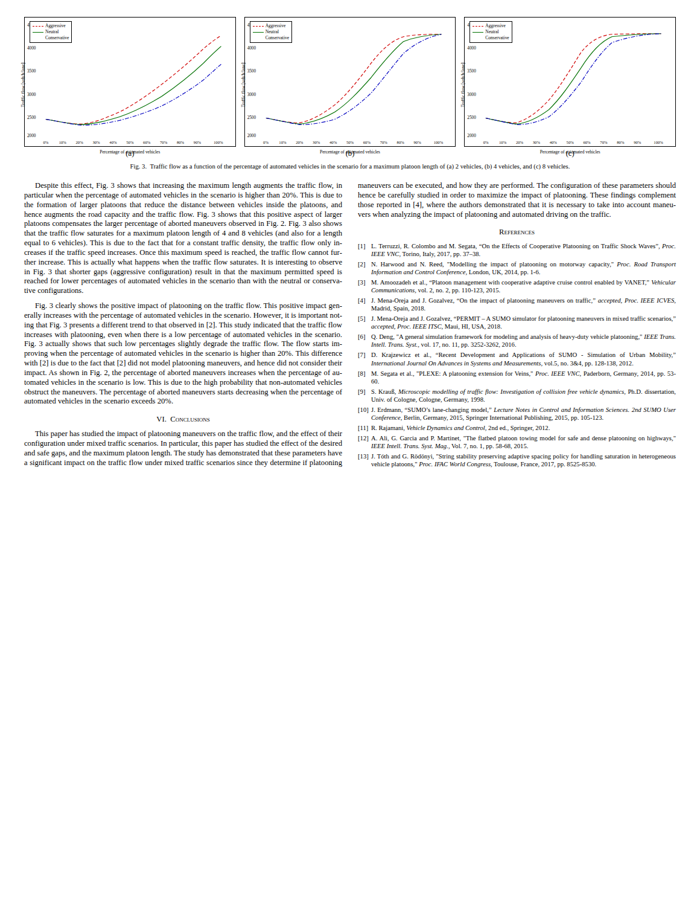Aggressive
Neutral
Conservative
Traffic flow [veh/h/lane]
4500
4000
3500
3000
2500
2000
0%
10%
20%
30%
40%
50%
60%
70%
80%
90%
100%
Percentage of automated vehicles
Aggressive
Neutral
Conservative
Traffic flow [veh/h/lane]
4500
4000
3500
3000
2500
2000
0%
10%
20%
30%
40%
50%
60%
70%
80%
90%
100%
Percentage of automated vehicles
Aggressive
Neutral
Conservative
Traffic flow [veh/h/lane]
4500
4000
3500
3000
2500
2000
0%
10%
20%
30%
40%
50%
60%
70%
80%
90%
100%
Percentage of automated vehicles
(a)
(b)
(c)
Fig. 3. Traffic flow as a function of the percentage of automated vehicles in the scenario for a maximum platoon length of (a) 2 vehicles, (b) 4 vehicles, and (c) 8 vehicles.
Despite this effect, Fig. 3 shows that increasing the maximum length augments the traffic flow, in particular when the percentage of automated vehicles in the scenario is higher than 20%. This is due to the formation of larger platoons that reduce the distance between vehicles inside the platoons, and hence augments the road capacity and the traffic flow. Fig. 3 shows that this positive aspect of larger platoons compensates the larger percentage of aborted maneuvers observed in Fig. 2. Fig. 3 also shows that the traffic flow saturates for a maximum platoon length of 4 and 8 vehicles (and also for a length equal to 6 vehicles). This is due to the fact that for a constant traffic density, the traffic flow only increases if the traffic speed increases. Once this maximum speed is reached, the traffic flow cannot further increase. This is actually what happens when the traffic flow saturates. It is interesting to observe in Fig. 3 that shorter gaps (aggressive configuration) result in that the maximum permitted speed is reached for lower percentages of automated vehicles in the scenario than with the neutral or conservative configurations.
Fig. 3 clearly shows the positive impact of platooning on the traffic flow. This positive impact generally increases with the percentage of automated vehicles in the scenario. However, it is important noting that Fig. 3 presents a different trend to that observed in [2]. This study indicated that the traffic flow increases with platooning, even when there is a low percentage of automated vehicles in the scenario. Fig. 3 actually shows that such low percentages slightly degrade the traffic flow. The flow starts improving when the percentage of automated vehicles in the scenario is higher than 20%. This difference with [2] is due to the fact that [2] did not model platooning maneuvers, and hence did not consider their impact. As shown in Fig. 2, the percentage of aborted maneuvers increases when the percentage of automated vehicles in the scenario is low. This is due to the high probability that non-automated vehicles obstruct the maneuvers. The percentage of aborted maneuvers starts decreasing when the percentage of automated vehicles in the scenario exceeds 20%.
VI. Conclusions
This paper has studied the impact of platooning maneuvers on the traffic flow, and the effect of their configuration under mixed traffic scenarios. In particular, this paper has studied the effect of the desired and safe gaps, and the maximum platoon length. The study has demonstrated that these parameters have a significant impact on the traffic flow under mixed traffic scenarios since they determine if platooning maneuvers can be executed, and how they are performed. The configuration of these parameters should hence be carefully studied in order to maximize the impact of platooning. These findings complement those reported in [4], where the authors demonstrated that it is necessary to take into account maneuvers when analyzing the impact of platooning and automated driving on the traffic.
References
[1] L. Terruzzi, R. Colombo and M. Segata, “On the Effects of Cooperative Platooning on Traffic Shock Waves”, Proc. IEEE VNC, Torino, Italy, 2017, pp. 37–38.
[2] N. Harwood and N. Reed, "Modelling the impact of platooning on motorway capacity," Proc. Road Transport Information and Control Conference, London, UK, 2014, pp. 1-6.
[3] M. Amoozadeh et al., “Platoon management with cooperative adaptive cruise control enabled by VANET,” Vehicular Communications, vol. 2, no. 2, pp. 110-123, 2015.
[4] J. Mena-Oreja and J. Gozalvez, “On the impact of platooning maneuvers on traffic,” accepted, Proc. IEEE ICVES, Madrid, Spain, 2018.
[5] J. Mena-Oreja and J. Gozalvez, “PERMIT – A SUMO simulator for platooning maneuvers in mixed traffic scenarios,” accepted, Proc. IEEE ITSC, Maui, HI, USA, 2018.
[6] Q. Deng, "A general simulation framework for modeling and analysis of heavy-duty vehicle platooning," IEEE Trans. Intell. Trans. Syst., vol. 17, no. 11, pp. 3252-3262, 2016.
[7] D. Krajzewicz et al., “Recent Development and Applications of SUMO - Simulation of Urban Mobility,” International Journal On Advances in Systems and Measurements, vol.5, no. 3&4, pp. 128-138, 2012.
[8] M. Segata et al., "PLEXE: A platooning extension for Veins," Proc. IEEE VNC, Paderborn, Germany, 2014, pp. 53-60.
[9] S. Krauß, Microscopic modelling of traffic flow: Investigation of collision free vehicle dynamics, Ph.D. dissertation, Univ. of Cologne, Cologne, Germany, 1998.
[10] J. Erdmann, “SUMO’s lane-changing model,” Lecture Notes in Control and Information Sciences. 2nd SUMO User Conference, Berlin, Germany, 2015, Springer International Publishing, 2015, pp. 105-123.
[11] R. Rajamani, Vehicle Dynamics and Control, 2nd ed., Springer, 2012.
[12] A. Ali, G. Garcia and P. Martinet, "The flatbed platoon towing model for safe and dense platooning on highways," IEEE Intell. Trans. Syst. Mag., Vol. 7, no. 1, pp. 58-68, 2015.
[13] J. Tóth and G. Rödönyi, "String stability preserving adaptive spacing policy for handling saturation in heterogeneous vehicle platoons," Proc. IFAC World Congress, Toulouse, France, 2017, pp. 8525-8530.